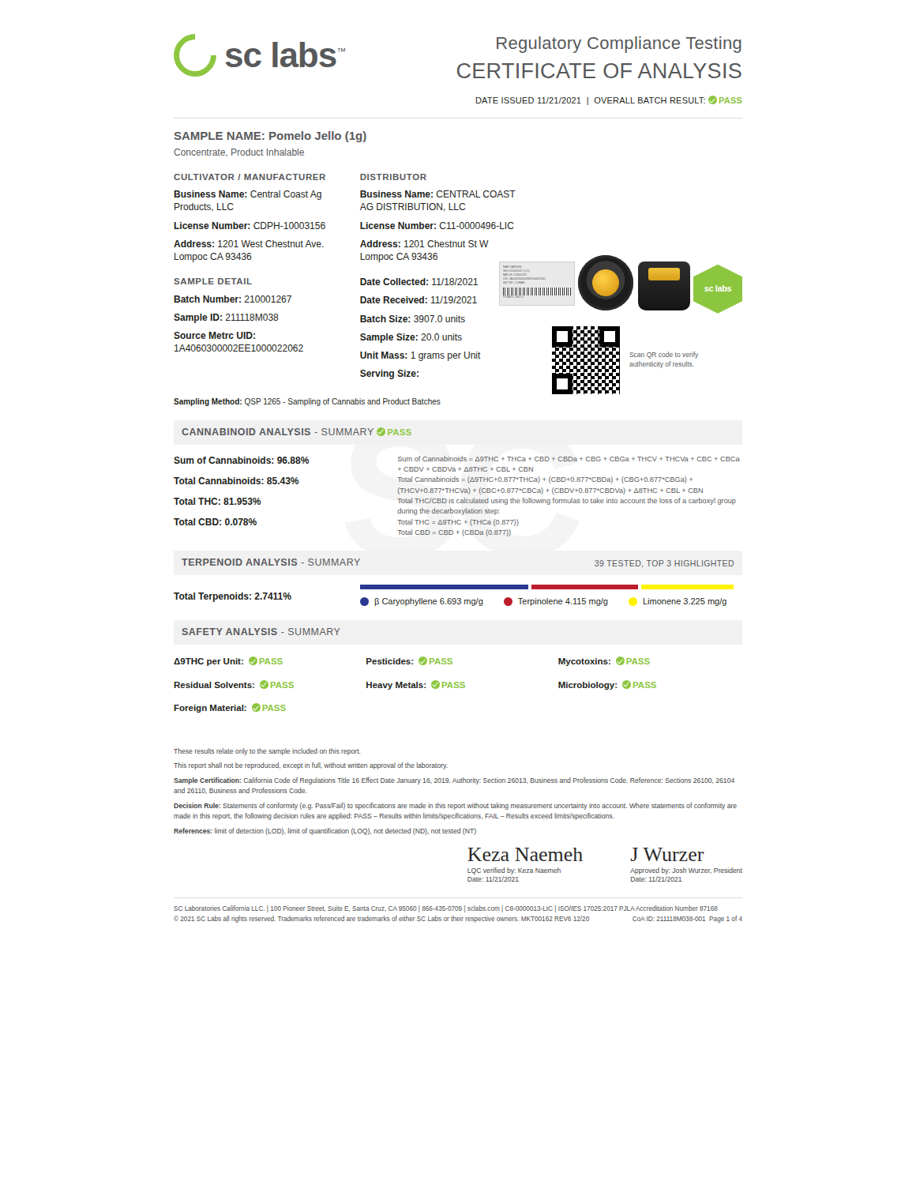SC
sc labs™
Regulatory Compliance Testing
CERTIFICATE OF ANALYSIS
DATE ISSUED 11/21/2021 | OVERALL BATCH RESULT: PASS
SAMPLE NAME: Pomelo Jello (1g)
Concentrate, Product Inhalable
Cultivator / Manufacturer
Business Name: Central Coast Ag Products, LLC
License Number: CDPH-10003156
Address: 1201 West Chestnut Ave. Lompoc CA 93436
Sample Detail
Batch Number: 210001267
Sample ID: 211118M038
Source Metrc UID:
1A4060300002EE1000022062
Distributor
Business Name: CENTRAL COAST AG DISTRIBUTION, LLC
License Number: C11-0000496-LIC
Address: 1201 Chestnut St W Lompoc CA 93436
Date Collected: 11/18/2021
Date Received: 11/19/2021
Batch Size: 3907.0 units
Sample Size: 20.0 units
Unit Mass: 1 grams per Unit
Serving Size:
RAW GARDEN
SKU 210001267 (1 G)
BATCH: 210001267
UID: 1A4060300002EE1000022062
NET WT: 1 GRAM
POMELO JELLO
sc labs
Scan QR code to verify authenticity of results.
Sampling Method: QSP 1265 - Sampling of Cannabis and Product Batches
CANNABINOID ANALYSIS - SUMMARY PASS
Sum of Cannabinoids: 96.88%
Total Cannabinoids: 85.43%
Total THC: 81.953%
Total CBD: 0.078%
Sum of Cannabinoids = Δ9THC + THCa + CBD + CBDa + CBG + CBGa + THCV + THCVa + CBC + CBCa + CBDV + CBDVa + Δ8THC + CBL + CBN
Total Cannabinoids = (Δ9THC+0.877*THCa) + (CBD+0.877*CBDa) + (CBG+0.877*CBGa) + (THCV+0.877*THCVa) + (CBC+0.877*CBCa) + (CBDV+0.877*CBDVa) + Δ8THC + CBL + CBN
Total THC/CBD is calculated using the following formulas to take into account the loss of a carboxyl group during the decarboxylation step:
Total THC = Δ9THC + (THCa (0.877))
Total CBD = CBD + (CBDa (0.877))
TERPENOID ANALYSIS - SUMMARY
39 TESTED, TOP 3 HIGHLIGHTED
Total Terpenoids: 2.7411%
β Caryophyllene 6.693 mg/g
Terpinolene 4.115 mg/g
Limonene 3.225 mg/g
SAFETY ANALYSIS - SUMMARY
Δ9THC per Unit: PASS
Pesticides: PASS
Mycotoxins: PASS
Residual Solvents: PASS
Heavy Metals: PASS
Microbiology: PASS
Foreign Material: PASS
These results relate only to the sample included on this report.
This report shall not be reproduced, except in full, without written approval of the laboratory.
Sample Certification: California Code of Regulations Title 16 Effect Date January 16, 2019. Authority: Section 26013, Business and Professions Code. Reference: Sections 26100, 26104 and 26110, Business and Professions Code.
Decision Rule: Statements of conformity (e.g. Pass/Fail) to specifications are made in this report without taking measurement uncertainty into account. Where statements of conformity are made in this report, the following decision rules are applied: PASS – Results within limits/specifications, FAIL – Results exceed limits/specifications.
References: limit of detection (LOD), limit of quantification (LOQ), not detected (ND), not tested (NT)
Keza Naemeh
LQC verified by: Keza Naemeh
Date: 11/21/2021
J Wurzer
Approved by: Josh Wurzer, President
Date: 11/21/2021
SC Laboratories California LLC. | 100 Pioneer Street, Suite E, Santa Cruz, CA 95060 | 866-435-0709 | sclabs.com | C8-0000013-LIC | ISO/IES 17025:2017 PJLA Accreditation Number 87168
© 2021 SC Labs all rights reserved. Trademarks referenced are trademarks of either SC Labs or their respective owners. MKT00162 REV6 12/20
CoA ID: 211118M038-001 Page 1 of 4